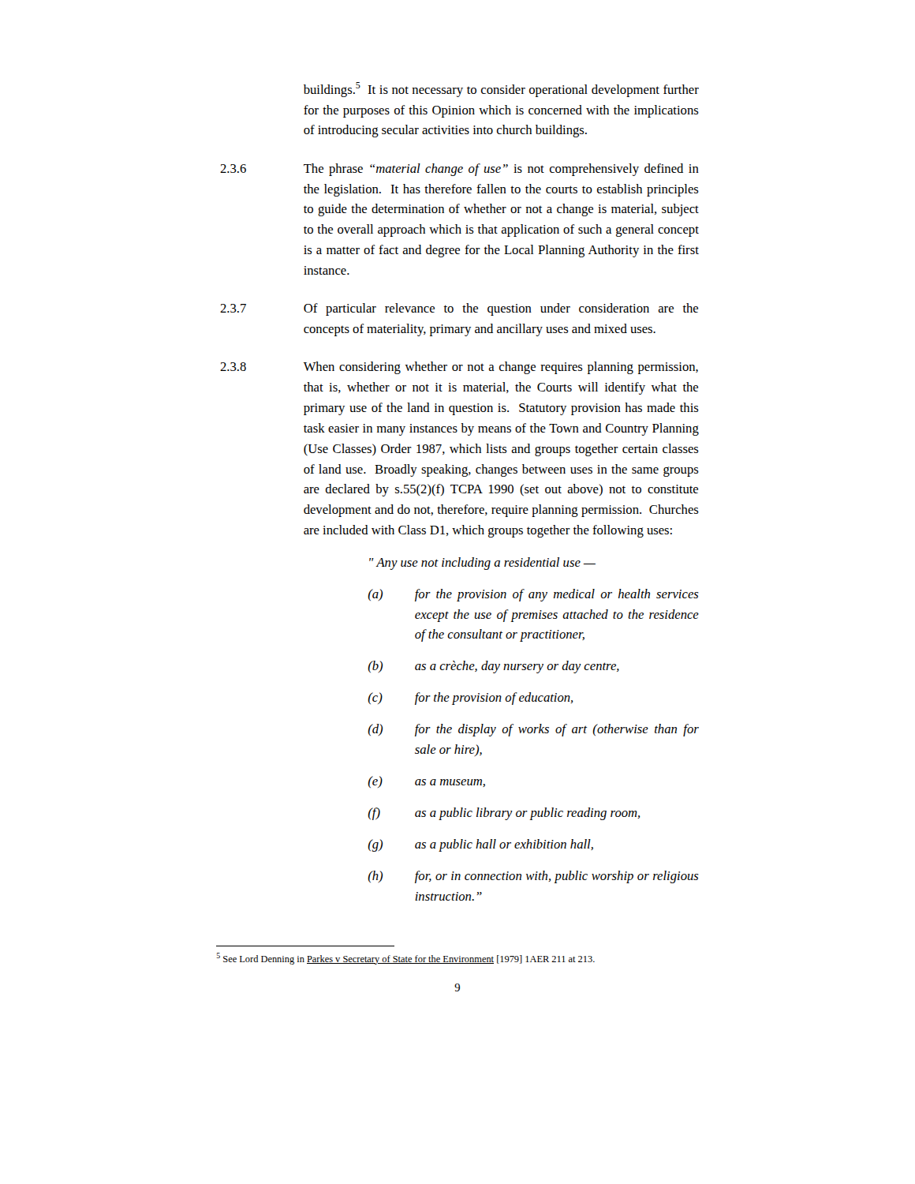buildings.5 It is not necessary to consider operational development further for the purposes of this Opinion which is concerned with the implications of introducing secular activities into church buildings.
2.3.6
The phrase “material change of use” is not comprehensively defined in the legislation. It has therefore fallen to the courts to establish principles to guide the determination of whether or not a change is material, subject to the overall approach which is that application of such a general concept is a matter of fact and degree for the Local Planning Authority in the first instance.
2.3.7
Of particular relevance to the question under consideration are the concepts of materiality, primary and ancillary uses and mixed uses.
2.3.8
When considering whether or not a change requires planning permission, that is, whether or not it is material, the Courts will identify what the primary use of the land in question is. Statutory provision has made this task easier in many instances by means of the Town and Country Planning (Use Classes) Order 1987, which lists and groups together certain classes of land use. Broadly speaking, changes between uses in the same groups are declared by s.55(2)(f) TCPA 1990 (set out above) not to constitute development and do not, therefore, require planning permission. Churches are included with Class D1, which groups together the following uses:
" Any use not including a residential use —
(a)
for the provision of any medical or health services except the use of premises attached to the residence of the consultant or practitioner,
(b)
as a crèche, day nursery or day centre,
(c)
for the provision of education,
(d)
for the display of works of art (otherwise than for sale or hire),
(e)
as a museum,
(f)
as a public library or public reading room,
(g)
as a public hall or exhibition hall,
(h)
for, or in connection with, public worship or religious instruction.”
5 See Lord Denning in Parkes v Secretary of State for the Environment [1979] 1AER 211 at 213.
9